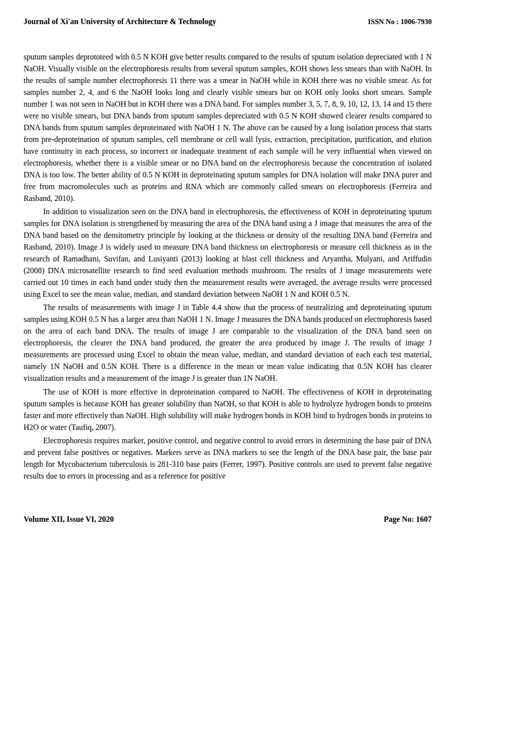Journal of Xi'an University of Architecture & Technology
ISSN No : 1006-7930
sputum samples deprototeed with 0.5 N KOH give better results compared to the results of sputum isolation depreciated with 1 N NaOH. Visually visible on the electrophoresis results from several sputum samples, KOH shows less smears than with NaOH. In the results of sample number electrophoresis 11 there was a smear in NaOH while in KOH there was no visible smear. As for samples number 2, 4, and 6 the NaOH looks long and clearly visible smears but on KOH only looks short smears. Sample number 1 was not seen in NaOH but in KOH there was a DNA band. For samples number 3, 5, 7, 8, 9, 10, 12, 13, 14 and 15 there were no visible smears, but DNA bands from sputum samples depreciated with 0.5 N KOH showed clearer results compared to DNA bands from sputum samples deproteinated with NaOH 1 N. The above can be caused by a long isolation process that starts from pre-deproteination of sputum samples, cell membrane or cell wall lysis, extraction, precipitation, purification, and elution have continuity in each process, so incorrect or inadequate treatment of each sample will be very influential when viewed on electrophoresis, whether there is a visible smear or no DNA band on the electrophoresis because the concentration of isolated DNA is too low. The better ability of 0.5 N KOH in deproteinating sputum samples for DNA isolation will make DNA purer and free from macromolecules such as proteins and RNA which are commonly called smears on electrophoresis (Ferreira and Rasband, 2010).
In addition to visualization seen on the DNA band in electrophoresis, the effectiveness of KOH in deproteinating sputum samples for DNA isolation is strengthened by measuring the area of the DNA band using a J image that measures the area of the DNA band based on the densitometry principle by looking at the thickness or density of the resulting DNA band (Ferreira and Rasband, 2010). Image J is widely used to measure DNA band thickness on electrophoresis or measure cell thickness as in the research of Ramadhani, Suvifan, and Lusiyanti (2013) looking at blast cell thickness and Aryantha, Mulyani, and Ariffudin (2008) DNA microsatellite research to find seed evaluation methods mushroom. The results of J image measurements were carried out 10 times in each band under study then the measurement results were averaged, the average results were processed using Excel to see the mean value, median, and standard deviation between NaOH 1 N and KOH 0.5 N.
The results of measurements with image J in Table 4.4 show that the process of neutralizing and deproteinating sputum samples using KOH 0.5 N has a larger area than NaOH 1 N. Image J measures the DNA bands produced on electrophoresis based on the area of each band DNA. The results of image J are comparable to the visualization of the DNA band seen on electrophoresis, the clearer the DNA band produced, the greater the area produced by image J. The results of image J measurements are processed using Excel to obtain the mean value, median, and standard deviation of each each test material, namely 1N NaOH and 0.5N KOH. There is a difference in the mean or mean value indicating that 0.5N KOH has clearer visualization results and a measurement of the image J is greater than 1N NaOH.
The use of KOH is more effective in deproteination compared to NaOH. The effectiveness of KOH in deproteinating sputum samples is because KOH has greater solubility than NaOH, so that KOH is able to hydrolyze hydrogen bonds to proteins faster and more effectively than NaOH. High solubility will make hydrogen bonds in KOH bind to hydrogen bonds in proteins to H2O or water (Taufiq, 2007).
Electrophoresis requires marker, positive control, and negative control to avoid errors in determining the base pair of DNA and prevent false positives or negatives. Markers serve as DNA markers to see the length of the DNA base pair, the base pair length for Mycobacterium tuberculosis is 281-310 base pairs (Ferrer, 1997). Positive controls are used to prevent false negative results due to errors in processing and as a reference for positive
Volume XII, Issue VI, 2020
Page No: 1607